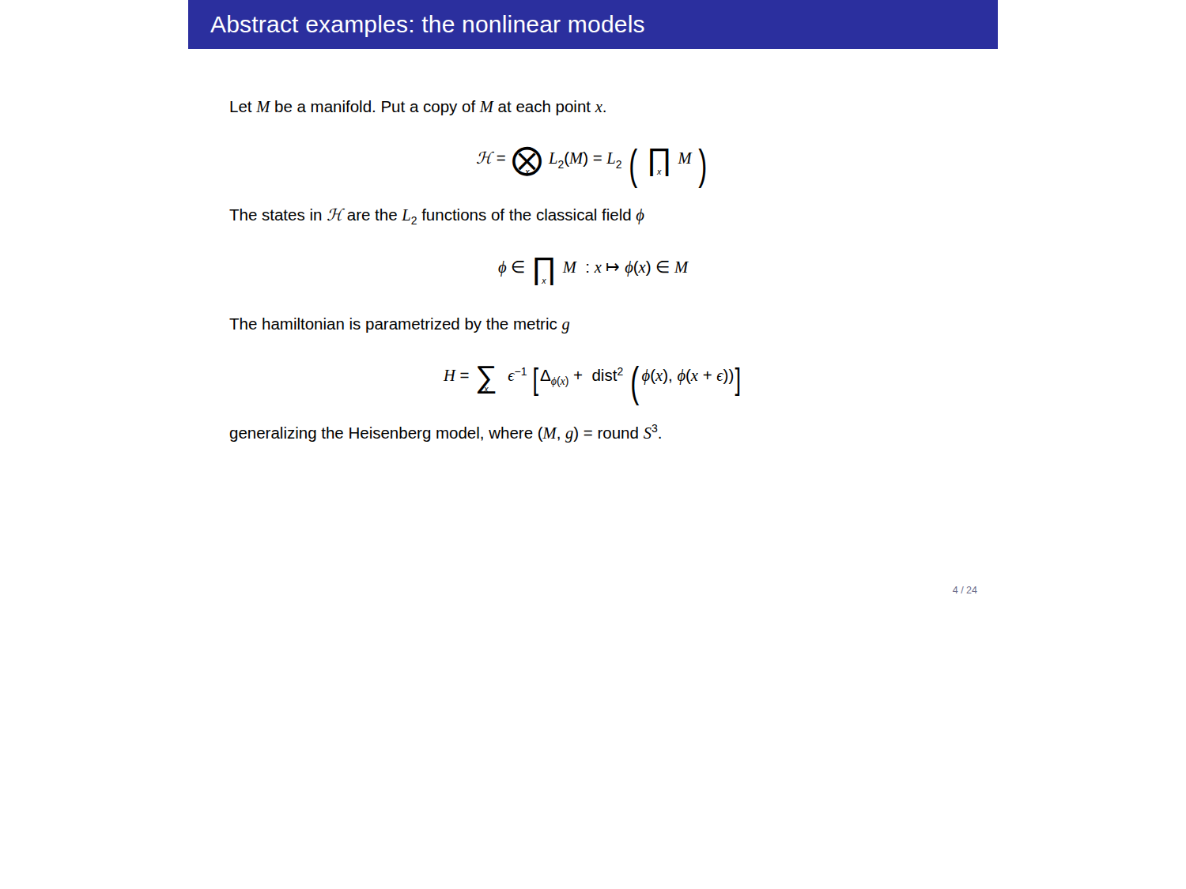Abstract examples: the nonlinear models
Let M be a manifold. Put a copy of M at each point x.
ℋ = ⨂x L2(M) = L2 ( ∏x M )
The states in ℋ are the L2 functions of the classical field ϕ
ϕ ∈ ∏x M : x ↦ ϕ(x) ∈ M
The hamiltonian is parametrized by the metric g
H = ∑x ϵ−1 [Δϕ(x) + dist2 (ϕ(x), ϕ(x + ϵ))]
generalizing the Heisenberg model, where (M, g) = round S3.
4 / 24